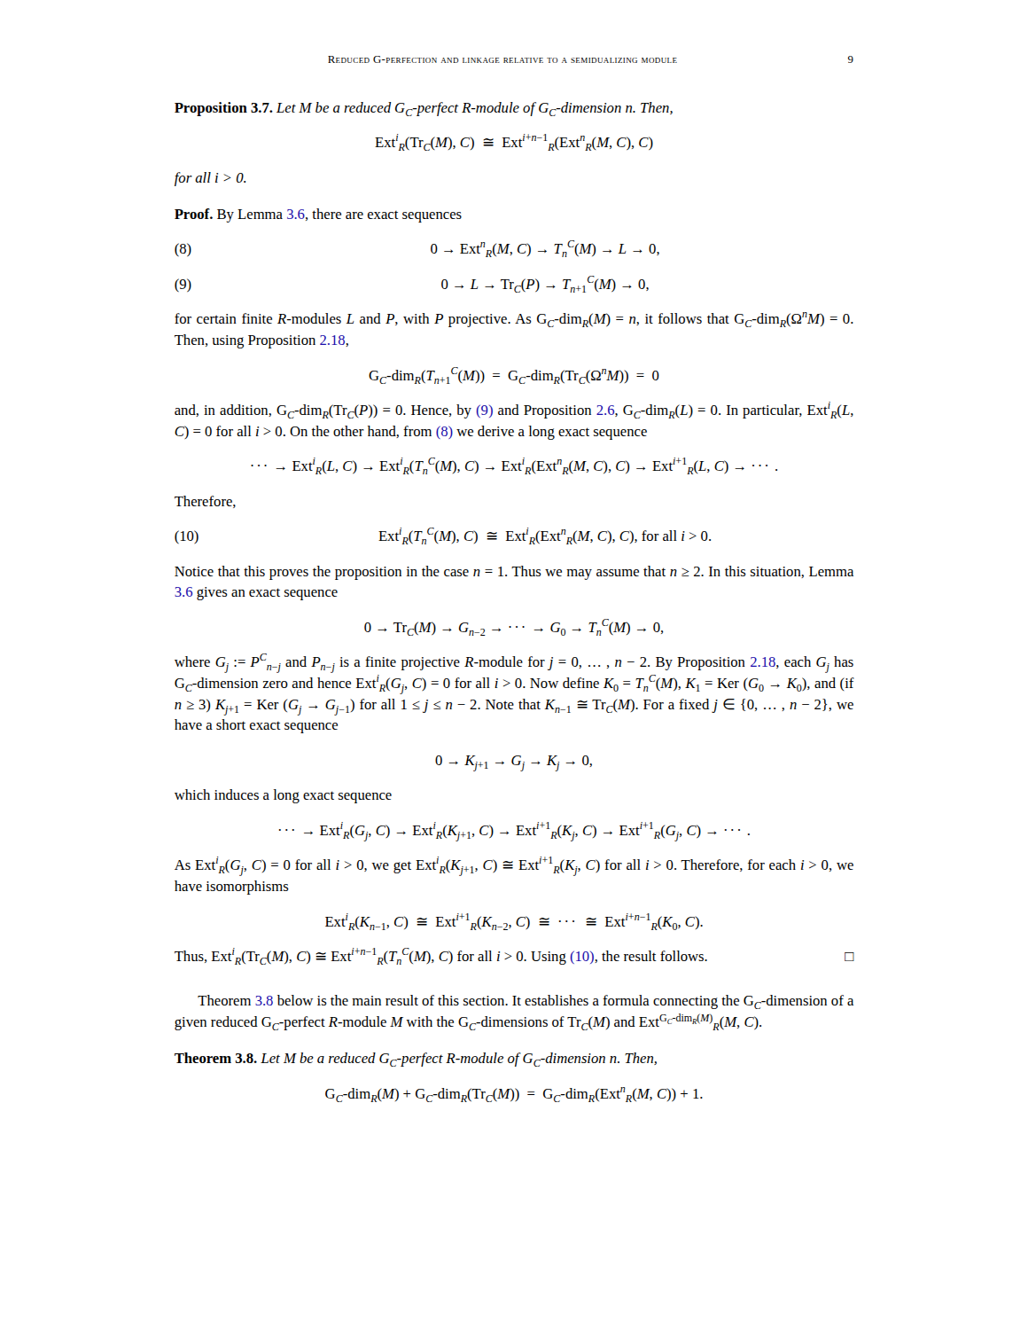Reduced G-perfection and linkage relative to a semidualizing module 9
Proposition 3.7. Let M be a reduced GC-perfect R-module of GC-dimension n. Then,
ExtiR(TrC(M), C) ≅ Exti+n−1R(ExtnR(M, C), C)
for all i > 0.
Proof. By Lemma 3.6, there are exact sequences
(8) 0 → ExtnR(M, C) → TnC(M) → L → 0,
(9) 0 → L → TrC(P) → Tn+1C(M) → 0,
for certain finite R-modules L and P, with P projective. As GC-dimR(M) = n, it follows that GC-dimR(ΩnM) = 0. Then, using Proposition 2.18,
GC-dimR(Tn+1C(M)) = GC-dimR(TrC(ΩnM)) = 0
and, in addition, GC-dimR(TrC(P)) = 0. Hence, by (9) and Proposition 2.6, GC-dimR(L) = 0. In particular, ExtiR(L, C) = 0 for all i > 0. On the other hand, from (8) we derive a long exact sequence
··· → ExtiR(L, C) → ExtiR(TnC(M), C) → ExtiR(ExtnR(M, C), C) → Exti+1R(L, C) → ··· .
Therefore,
(10) ExtiR(TnC(M), C) ≅ ExtiR(ExtnR(M, C), C), for all i > 0.
Notice that this proves the proposition in the case n = 1. Thus we may assume that n ≥ 2. In this situation, Lemma 3.6 gives an exact sequence
0 → TrC(M) → Gn−2 → ··· → G0 → TnC(M) → 0,
where Gj := PCn−j and Pn−j is a finite projective R-module for j = 0, … , n − 2. By Proposition 2.18, each Gj has GC-dimension zero and hence ExtiR(Gj, C) = 0 for all i > 0. Now define K0 = TnC(M), K1 = Ker (G0 → K0), and (if n ≥ 3) Kj+1 = Ker (Gj → Gj−1) for all 1 ≤ j ≤ n − 2. Note that Kn−1 ≅ TrC(M). For a fixed j ∈ {0, … , n − 2}, we have a short exact sequence
0 → Kj+1 → Gj → Kj → 0,
which induces a long exact sequence
··· → ExtiR(Gj, C) → ExtiR(Kj+1, C) → Exti+1R(Kj, C) → Exti+1R(Gj, C) → ··· .
As ExtiR(Gj, C) = 0 for all i > 0, we get ExtiR(Kj+1, C) ≅ Exti+1R(Kj, C) for all i > 0. Therefore, for each i > 0, we have isomorphisms
ExtiR(Kn−1, C) ≅ Exti+1R(Kn−2, C) ≅ ··· ≅ Exti+n−1R(K0, C).
Thus, ExtiR(TrC(M), C) ≅ Exti+n−1R(TnC(M), C) for all i > 0. Using (10), the result follows. □
Theorem 3.8 below is the main result of this section. It establishes a formula connecting the GC-dimension of a given reduced GC-perfect R-module M with the GC-dimensions of TrC(M) and ExtGC-dimR(M)R(M, C).
Theorem 3.8. Let M be a reduced GC-perfect R-module of GC-dimension n. Then,
GC-dimR(M) + GC-dimR(TrC(M)) = GC-dimR(ExtnR(M, C)) + 1.